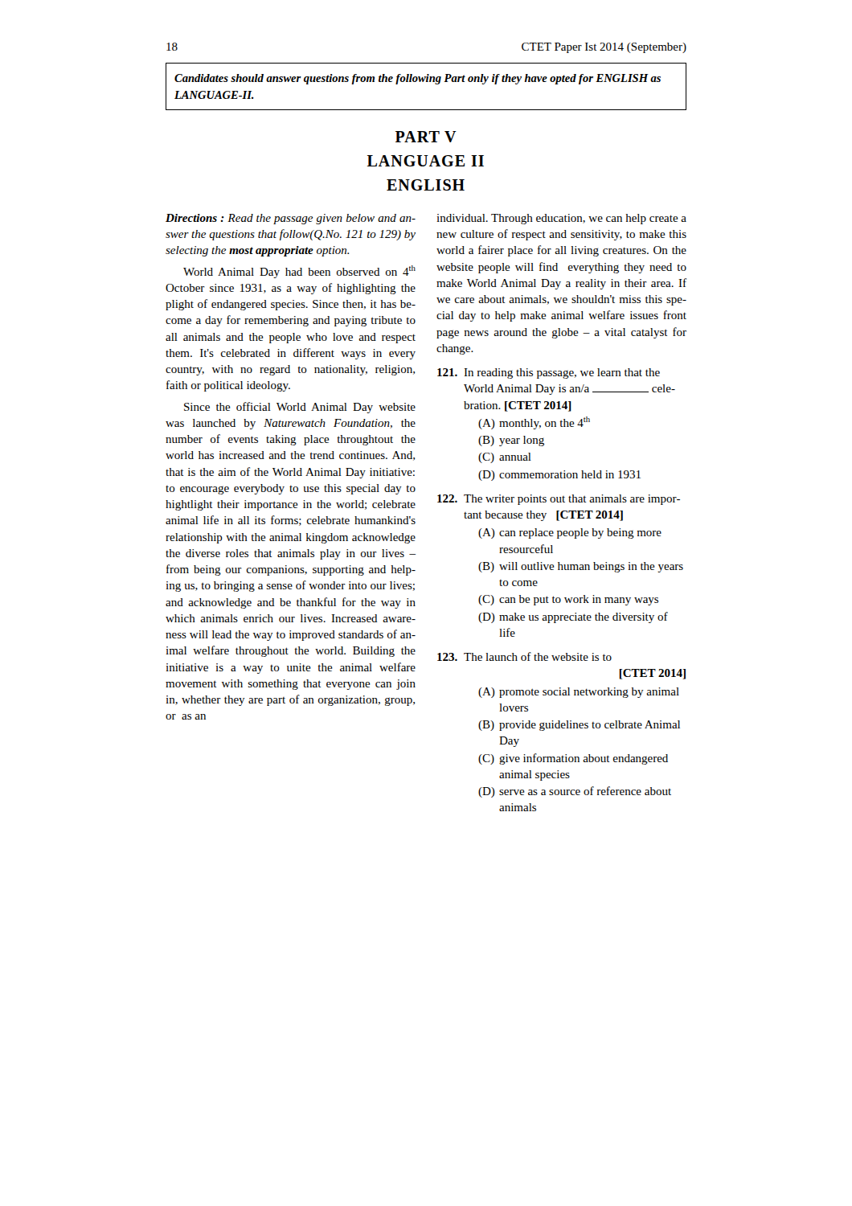18
CTET Paper Ist 2014 (September)
Candidates should answer questions from the following Part only if they have opted for ENGLISH as LANGUAGE-II.
PART V LANGUAGE II ENGLISH
Directions : Read the passage given below and answer the questions that follow(Q.No. 121 to 129) by selecting the most appropriate option.
World Animal Day had been observed on 4th October since 1931, as a way of highlighting the plight of endangered species. Since then, it has become a day for remembering and paying tribute to all animals and the people who love and respect them. It's celebrated in different ways in every country, with no regard to nationality, religion, faith or political ideology.
Since the official World Animal Day website was launched by Naturewatch Foundation, the number of events taking place throughtout the world has increased and the trend continues. And, that is the aim of the World Animal Day initiative: to encourage everybody to use this special day to hightlight their importance in the world; celebrate animal life in all its forms; celebrate humankind's relationship with the animal kingdom acknowledge the diverse roles that animals play in our lives – from being our companions, supporting and helping us, to bringing a sense of wonder into our lives; and acknowledge and be thankful for the way in which animals enrich our lives. Increased awareness will lead the way to improved standards of animal welfare throughout the world. Building the initiative is a way to unite the animal welfare movement with something that everyone can join in, whether they are part of an organization, group, or as an
individual. Through education, we can help create a new culture of respect and sensitivity, to make this world a fairer place for all living creatures. On the website people will find everything they need to make World Animal Day a reality in their area. If we care about animals, we shouldn't miss this special day to help make animal welfare issues front page news around the globe – a vital catalyst for change.
121. In reading this passage, we learn that the World Animal Day is an/a celebration. [CTET 2014]
(A) monthly, on the 4th
(B) year long
(C) annual
(D) commemoration held in 1931
122. The writer points out that animals are important because they [CTET 2014]
(A) can replace people by being more resourceful
(B) will outlive human beings in the years to come
(C) can be put to work in many ways
(D) make us appreciate the diversity of life
123. The launch of the website is to
[CTET 2014]
(A) promote social networking by animal lovers
(B) provide guidelines to celbrate Animal Day
(C) give information about endangered animal species
(D) serve as a source of reference about animals